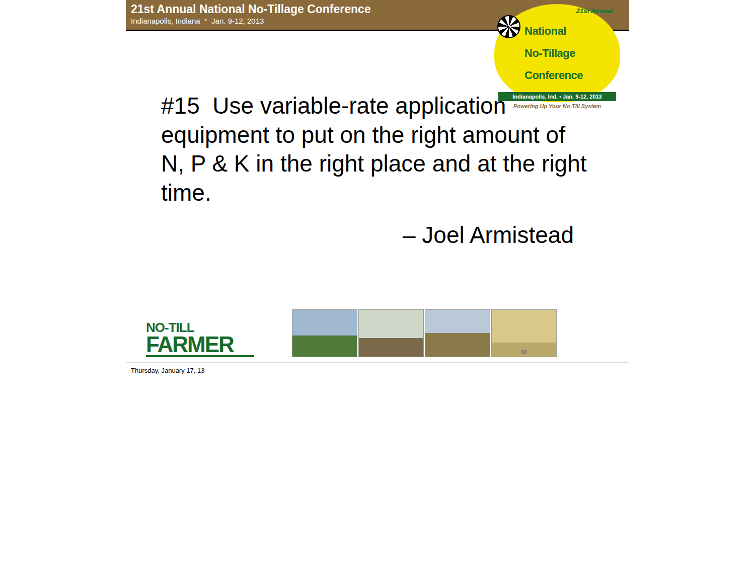21st Annual National No-Tillage Conference
Indianapolis, Indiana * Jan. 9-12, 2013
21st Annual
National
No-Tillage
Conference
Indianapolis, Ind. • Jan. 9-12, 2013
Powering Up Your No-Till System
#15 Use variable-rate application equipment to put on the right amount of N, P & K in the right place and at the right time.
– Joel Armistead
NO-TILL
FARMER
50
Thursday, January 17, 13